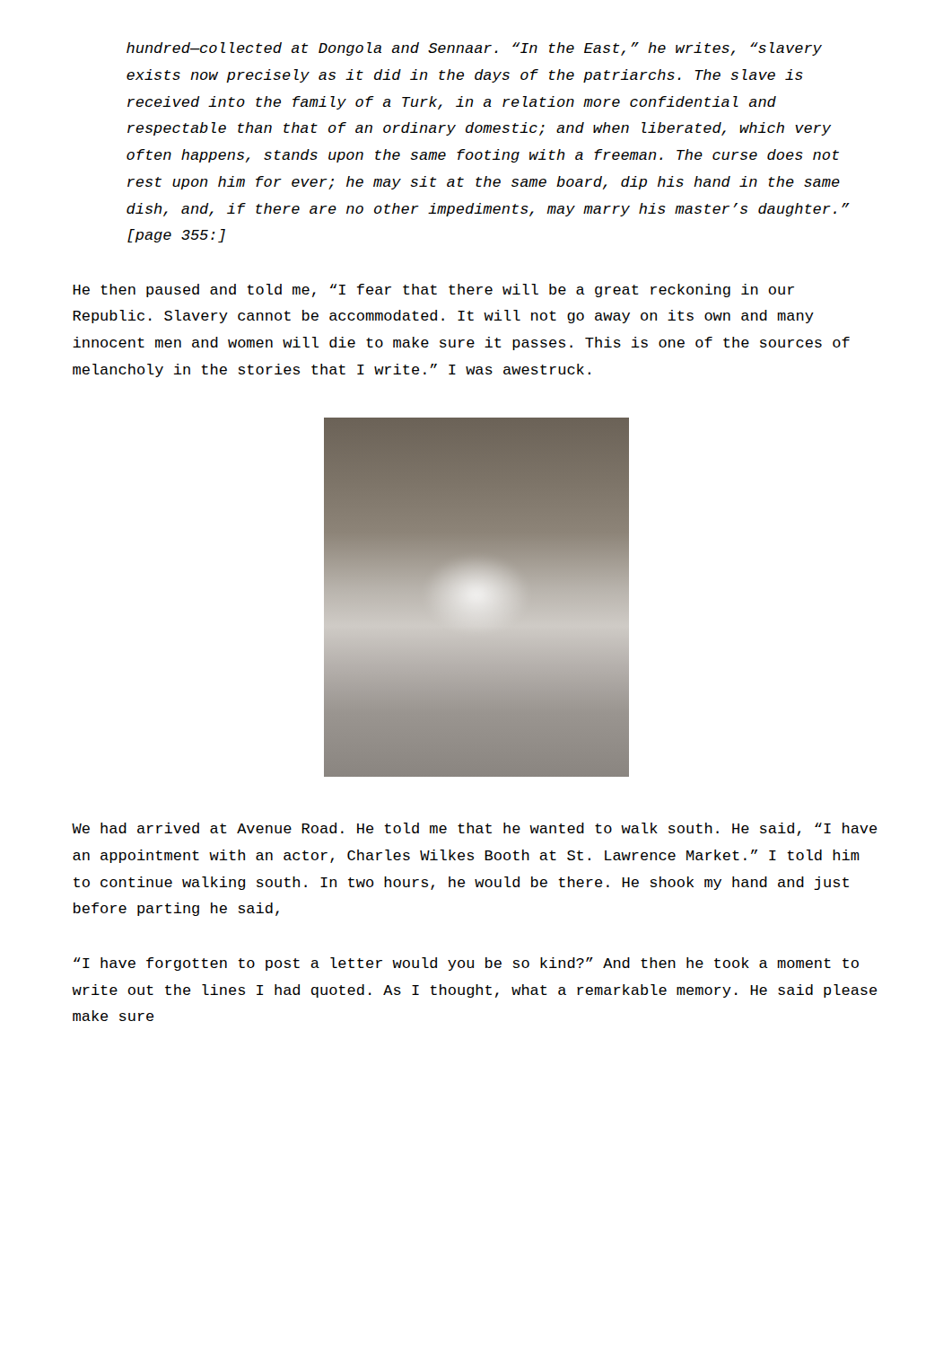hundred—collected at Dongola and Sennaar. “In the East,” he writes, “slavery exists now precisely as it did in the days of the patriarchs. The slave is received into the family of a Turk, in a relation more confidential and respectable than that of an ordinary domestic; and when liberated, which very often happens, stands upon the same footing with a freeman. The curse does not rest upon him for ever; he may sit at the same board, dip his hand in the same dish, and, if there are no other impediments, may marry his master’s daughter.” [page 355:]
He then paused and told me, “I fear that there will be a great reckoning in our Republic. Slavery cannot be accommodated. It will not go away on its own and many innocent men and women will die to make sure it passes. This is one of the sources of melancholy in the stories that I write.” I was awestruck.
We had arrived at Avenue Road. He told me that he wanted to walk south. He said, “I have an appointment with an actor, Charles Wilkes Booth at St. Lawrence Market.” I told him to continue walking south. In two hours, he would be there. He shook my hand and just before parting he said,
“I have forgotten to post a letter would you be so kind?” And then he took a moment to write out the lines I had quoted. As I thought, what a remarkable memory. He said please make sure